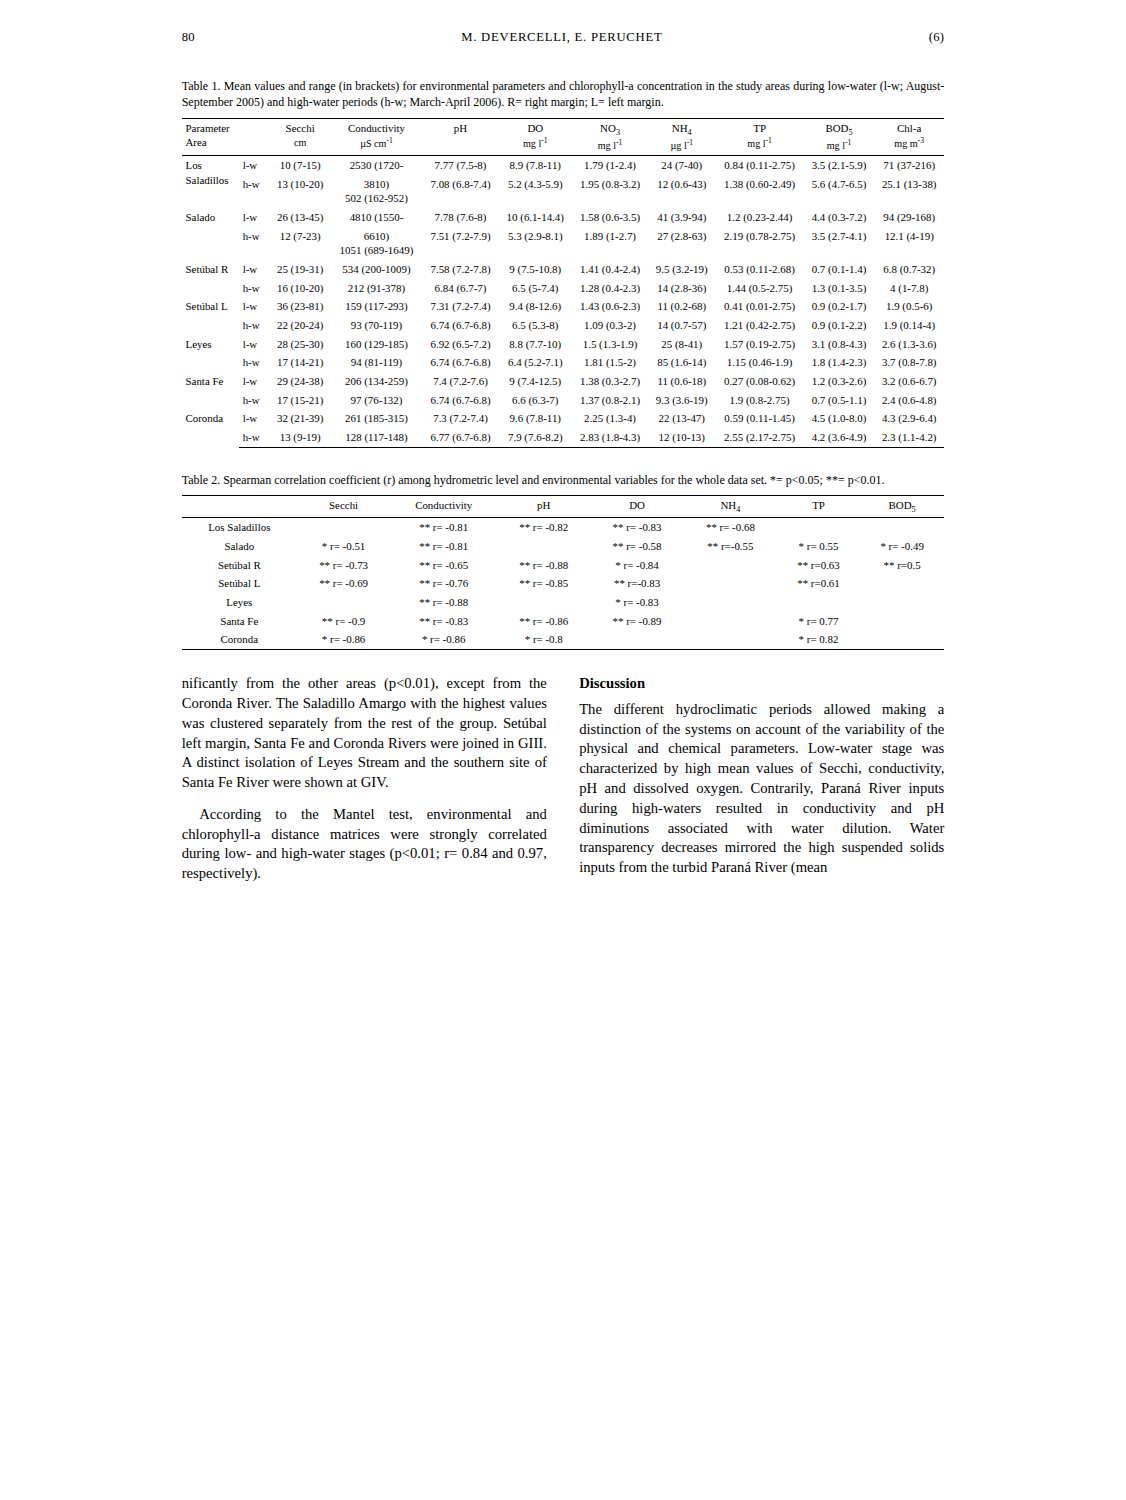80 M. Devercelli, E. Peruchet (6)
Table 1. Mean values and range (in brackets) for environmental parameters and chlorophyll-a concentration in the study areas during low-water (l-w; August-September 2005) and high-water periods (h-w; March-April 2006). R= right margin; L= left margin.
| Parameter Area | Secchi cm | Conductivity µS cm -1 | pH | DO mg l -1 | NO 3 mg l -1 | NH 4 µg l -1 | TP mg l -1 | BOD 5 mg l -1 | Chl-a mg m -3 |
| --- | --- | --- | --- | --- | --- | --- | --- | --- | --- |
| Los Saladillos | l-w | 10 (7-15) | 2530 (1720- | 7.77 (7.5-8) | 8.9 (7.8-11) | 1.79 (1-2.4) | 24 (7-40) | 0.84 (0.11-2.75) | 3.5 (2.1-5.9) | 71 (37-216) |
| h-w | 13 (10-20) | 3810) 502 (162-952) | 7.08 (6.8-7.4) | 5.2 (4.3-5.9) | 1.95 (0.8-3.2) | 12 (0.6-43) | 1.38 (0.60-2.49) | 5.6 (4.7-6.5) | 25.1 (13-38) |
| Salado | l-w | 26 (13-45) | 4810 (1550- | 7.78 (7.6-8) | 10 (6.1-14.4) | 1.58 (0.6-3.5) | 41 (3.9-94) | 1.2 (0.23-2.44) | 4.4 (0.3-7.2) | 94 (29-168) |
| h-w | 12 (7-23) | 6610) 1051 (689-1649) | 7.51 (7.2-7.9) | 5.3 (2.9-8.1) | 1.89 (1-2.7) | 27 (2.8-63) | 2.19 (0.78-2.75) | 3.5 (2.7-4.1) | 12.1 (4-19) |
| Setúbal R | l-w | 25 (19-31) | 534 (200-1009) | 7.58 (7.2-7.8) | 9 (7.5-10.8) | 1.41 (0.4-2.4) | 9.5 (3.2-19) | 0.53 (0.11-2.68) | 0.7 (0.1-1.4) | 6.8 (0.7-32) |
| h-w | 16 (10-20) | 212 (91-378) | 6.84 (6.7-7) | 6.5 (5-7.4) | 1.28 (0.4-2.3) | 14 (2.8-36) | 1.44 (0.5-2.75) | 1.3 (0.1-3.5) | 4 (1-7.8) |
| Setúbal L | l-w | 36 (23-81) | 159 (117-293) | 7.31 (7.2-7.4) | 9.4 (8-12.6) | 1.43 (0.6-2.3) | 11 (0.2-68) | 0.41 (0.01-2.75) | 0.9 (0.2-1.7) | 1.9 (0.5-6) |
| h-w | 22 (20-24) | 93 (70-119) | 6.74 (6.7-6.8) | 6.5 (5.3-8) | 1.09 (0.3-2) | 14 (0.7-57) | 1.21 (0.42-2.75) | 0.9 (0.1-2.2) | 1.9 (0.14-4) |
| Leyes | l-w | 28 (25-30) | 160 (129-185) | 6.92 (6.5-7.2) | 8.8 (7.7-10) | 1.5 (1.3-1.9) | 25 (8-41) | 1.57 (0.19-2.75) | 3.1 (0.8-4.3) | 2.6 (1.3-3.6) |
| h-w | 17 (14-21) | 94 (81-119) | 6.74 (6.7-6.8) | 6.4 (5.2-7.1) | 1.81 (1.5-2) | 85 (1.6-14) | 1.15 (0.46-1.9) | 1.8 (1.4-2.3) | 3.7 (0.8-7.8) |
| Santa Fe | l-w | 29 (24-38) | 206 (134-259) | 7.4 (7.2-7.6) | 9 (7.4-12.5) | 1.38 (0.3-2.7) | 11 (0.6-18) | 0.27 (0.08-0.62) | 1.2 (0.3-2.6) | 3.2 (0.6-6.7) |
| h-w | 17 (15-21) | 97 (76-132) | 6.74 (6.7-6.8) | 6.6 (6.3-7) | 1.37 (0.8-2.1) | 9.3 (3.6-19) | 1.9 (0.8-2.75) | 0.7 (0.5-1.1) | 2.4 (0.6-4.8) |
| Coronda | l-w | 32 (21-39) | 261 (185-315) | 7.3 (7.2-7.4) | 9.6 (7.8-11) | 2.25 (1.3-4) | 22 (13-47) | 0.59 (0.11-1.45) | 4.5 (1.0-8.0) | 4.3 (2.9-6.4) |
| h-w | 13 (9-19) | 128 (117-148) | 6.77 (6.7-6.8) | 7.9 (7.6-8.2) | 2.83 (1.8-4.3) | 12 (10-13) | 2.55 (2.17-2.75) | 4.2 (3.6-4.9) | 2.3 (1.1-4.2) |
Table 2. Spearman correlation coefficient (r) among hydrometric level and environmental variables for the whole data set. *= p<0.05; **= p<0.01.
| | Secchi | Conductivity | pH | DO | NH 4 | TP | BOD 5 |
| --- | --- | --- | --- | --- | --- | --- | --- |
| Los Saladillos | | ** r= -0.81 | ** r= -0.82 | ** r= -0.83 | ** r= -0.68 | | |
| Salado | * r= -0.51 | ** r= -0.81 | | ** r= -0.58 | ** r=-0.55 | * r= 0.55 | * r= -0.49 |
| Setúbal R | ** r= -0.73 | ** r= -0.65 | ** r= -0.88 | * r= -0.84 | | ** r=0.63 | ** r=0.5 |
| Setúbal L | ** r= -0.69 | ** r= -0.76 | ** r= -0.85 | ** r=-0.83 | | ** r=0.61 | |
| Leyes | | ** r= -0.88 | | * r= -0.83 | | | |
| Santa Fe | ** r= -0.9 | ** r= -0.83 | ** r= -0.86 | ** r= -0.89 | | * r= 0.77 | |
| Coronda | * r= -0.86 | * r= -0.86 | * r= -0.8 | | | * r= 0.82 | |
nificantly from the other areas (p<0.01), except from the Coronda River. The Saladillo Amargo with the highest values was clustered separately from the rest of the group. Setúbal left margin, Santa Fe and Coronda Rivers were joined in GIII. A distinct isolation of Leyes Stream and the southern site of Santa Fe River were shown at GIV.
According to the Mantel test, environmental and chlorophyll-a distance matrices were strongly correlated during low- and high-water stages (p<0.01; r= 0.84 and 0.97, respectively).
Discussion
The different hydroclimatic periods allowed making a distinction of the systems on account of the variability of the physical and chemical parameters. Low-water stage was characterized by high mean values of Secchi, conductivity, pH and dissolved oxygen. Contrarily, Paraná River inputs during high-waters resulted in conductivity and pH diminutions associated with water dilution. Water transparency decreases mirrored the high suspended solids inputs from the turbid Paraná River (mean